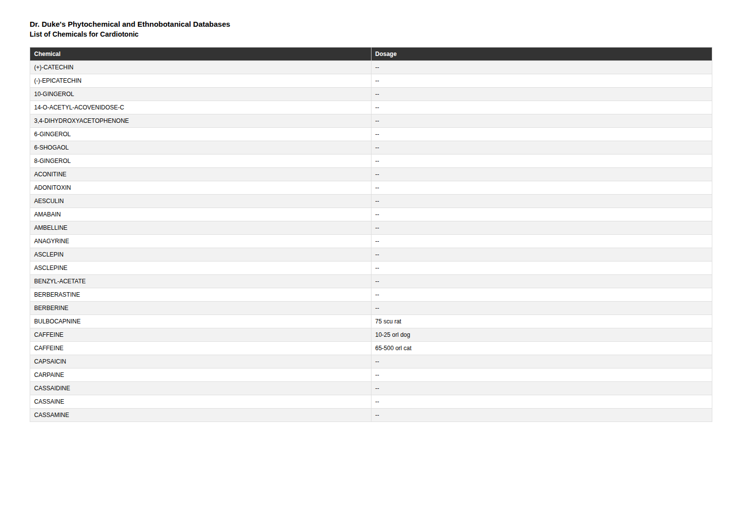Dr. Duke's Phytochemical and Ethnobotanical Databases
List of Chemicals for Cardiotonic
| Chemical | Dosage |
| --- | --- |
| (+)-CATECHIN | -- |
| (-)-EPICATECHIN | -- |
| 10-GINGEROL | -- |
| 14-O-ACETYL-ACOVENIDOSE-C | -- |
| 3,4-DIHYDROXYACETOPHENONE | -- |
| 6-GINGEROL | -- |
| 6-SHOGAOL | -- |
| 8-GINGEROL | -- |
| ACONITINE | -- |
| ADONITOXIN | -- |
| AESCULIN | -- |
| AMABAIN | -- |
| AMBELLINE | -- |
| ANAGYRINE | -- |
| ASCLEPIN | -- |
| ASCLEPINE | -- |
| BENZYL-ACETATE | -- |
| BERBERASTINE | -- |
| BERBERINE | -- |
| BULBOCAPNINE | 75 scu rat |
| CAFFEINE | 10-25 orl dog |
| CAFFEINE | 65-500 orl cat |
| CAPSAICIN | -- |
| CARPAINE | -- |
| CASSAIDINE | -- |
| CASSAINE | -- |
| CASSAMINE | -- |